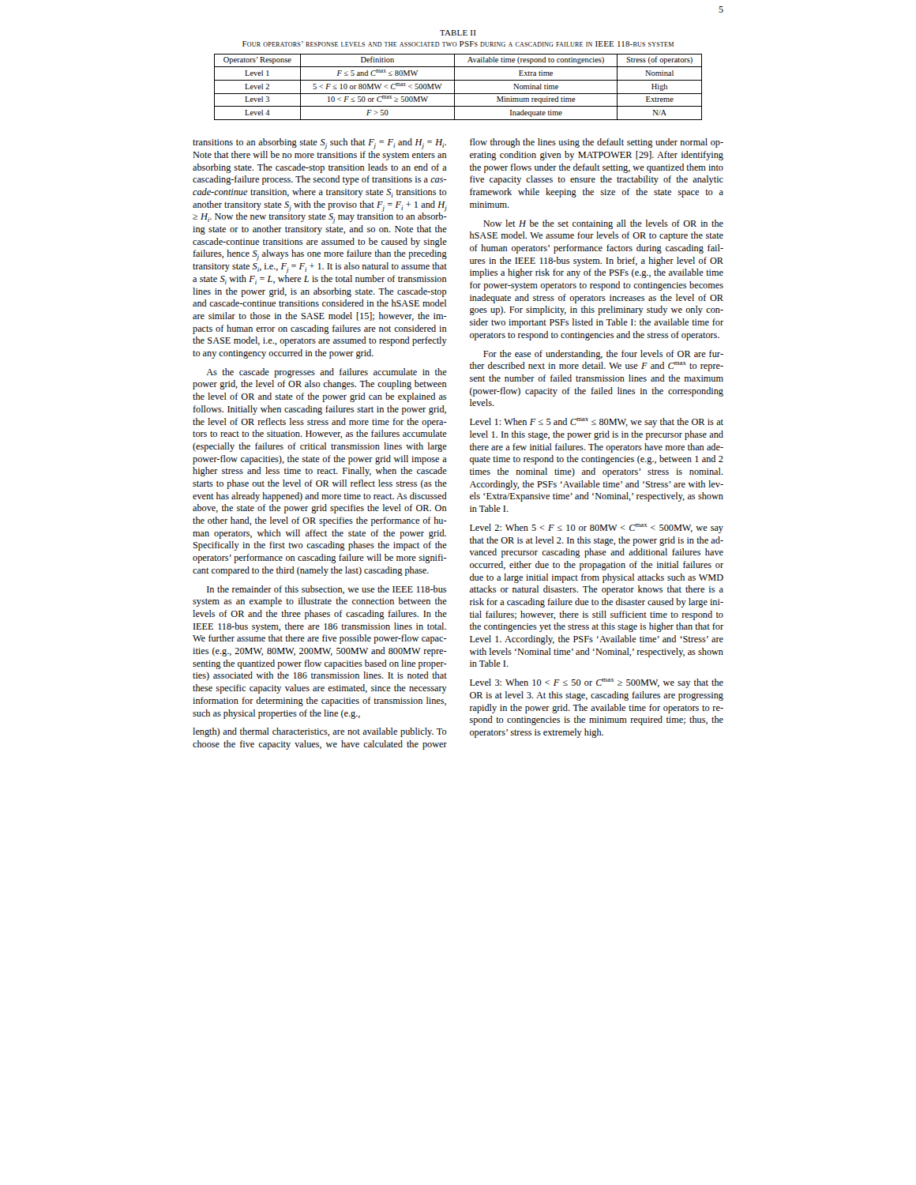5
TABLE II Four operators’ response levels and the associated two PSFs during a cascading failure in IEEE 118-bus system
| Operators’ Response | Definition | Available time (respond to contingencies) | Stress (of operators) |
| --- | --- | --- | --- |
| Level 1 | F ≤ 5 and C max ≤ 80MW | Extra time | Nominal |
| Level 2 | 5 < F ≤ 10 or 80MW < C max < 500MW | Nominal time | High |
| Level 3 | 10 < F ≤ 50 or C max ≥ 500MW | Minimum required time | Extreme |
| Level 4 | F > 50 | Inadequate time | N/A |
transitions to an absorbing state Sj such that Fj = Fi and Hj = Hi. Note that there will be no more transitions if the system enters an absorbing state. The cascade-stop transition leads to an end of a cascading-failure process. The second type of transitions is a cascade-continue transition, where a transitory state Si transitions to another transitory state Sj with the proviso that Fj = Fi + 1 and Hj ≥ Hi. Now the new transitory state Sj may transition to an absorbing state or to another transitory state, and so on. Note that the cascade-continue transitions are assumed to be caused by single failures, hence Sj always has one more failure than the preceding transitory state Si, i.e., Fj = Fi + 1. It is also natural to assume that a state Si with Fi = L, where L is the total number of transmission lines in the power grid, is an absorbing state. The cascade-stop and cascade-continue transitions considered in the hSASE model are similar to those in the SASE model [15]; however, the impacts of human error on cascading failures are not considered in the SASE model, i.e., operators are assumed to respond perfectly to any contingency occurred in the power grid.
As the cascade progresses and failures accumulate in the power grid, the level of OR also changes. The coupling between the level of OR and state of the power grid can be explained as follows. Initially when cascading failures start in the power grid, the level of OR reflects less stress and more time for the operators to react to the situation. However, as the failures accumulate (especially the failures of critical transmission lines with large power-flow capacities), the state of the power grid will impose a higher stress and less time to react. Finally, when the cascade starts to phase out the level of OR will reflect less stress (as the event has already happened) and more time to react. As discussed above, the state of the power grid specifies the level of OR. On the other hand, the level of OR specifies the performance of human operators, which will affect the state of the power grid. Specifically in the first two cascading phases the impact of the operators’ performance on cascading failure will be more significant compared to the third (namely the last) cascading phase.
In the remainder of this subsection, we use the IEEE 118-bus system as an example to illustrate the connection between the levels of OR and the three phases of cascading failures. In the IEEE 118-bus system, there are 186 transmission lines in total. We further assume that there are five possible power-flow capacities (e.g., 20MW, 80MW, 200MW, 500MW and 800MW representing the quantized power flow capacities based on line properties) associated with the 186 transmission lines. It is noted that these specific capacity values are estimated, since the necessary information for determining the capacities of transmission lines, such as physical properties of the line (e.g.,
length) and thermal characteristics, are not available publicly. To choose the five capacity values, we have calculated the power flow through the lines using the default setting under normal operating condition given by MATPOWER [29]. After identifying the power flows under the default setting, we quantized them into five capacity classes to ensure the tractability of the analytic framework while keeping the size of the state space to a minimum.
Now let H be the set containing all the levels of OR in the hSASE model. We assume four levels of OR to capture the state of human operators’ performance factors during cascading failures in the IEEE 118-bus system. In brief, a higher level of OR implies a higher risk for any of the PSFs (e.g., the available time for power-system operators to respond to contingencies becomes inadequate and stress of operators increases as the level of OR goes up). For simplicity, in this preliminary study we only consider two important PSFs listed in Table I: the available time for operators to respond to contingencies and the stress of operators.
For the ease of understanding, the four levels of OR are further described next in more detail. We use F and Cmax to represent the number of failed transmission lines and the maximum (power-flow) capacity of the failed lines in the corresponding levels.
Level 1: When F ≤ 5 and Cmax ≤ 80MW, we say that the OR is at level 1. In this stage, the power grid is in the precursor phase and there are a few initial failures. The operators have more than adequate time to respond to the contingencies (e.g., between 1 and 2 times the nominal time) and operators’ stress is nominal. Accordingly, the PSFs ‘Available time’ and ‘Stress’ are with levels ‘Extra/Expansive time’ and ‘Nominal,’ respectively, as shown in Table I.
Level 2: When 5 < F ≤ 10 or 80MW < Cmax < 500MW, we say that the OR is at level 2. In this stage, the power grid is in the advanced precursor cascading phase and additional failures have occurred, either due to the propagation of the initial failures or due to a large initial impact from physical attacks such as WMD attacks or natural disasters. The operator knows that there is a risk for a cascading failure due to the disaster caused by large initial failures; however, there is still sufficient time to respond to the contingencies yet the stress at this stage is higher than that for Level 1. Accordingly, the PSFs ‘Available time’ and ‘Stress’ are with levels ‘Nominal time’ and ‘Nominal,’ respectively, as shown in Table I.
Level 3: When 10 < F ≤ 50 or Cmax ≥ 500MW, we say that the OR is at level 3. At this stage, cascading failures are progressing rapidly in the power grid. The available time for operators to respond to contingencies is the minimum required time; thus, the operators’ stress is extremely high.